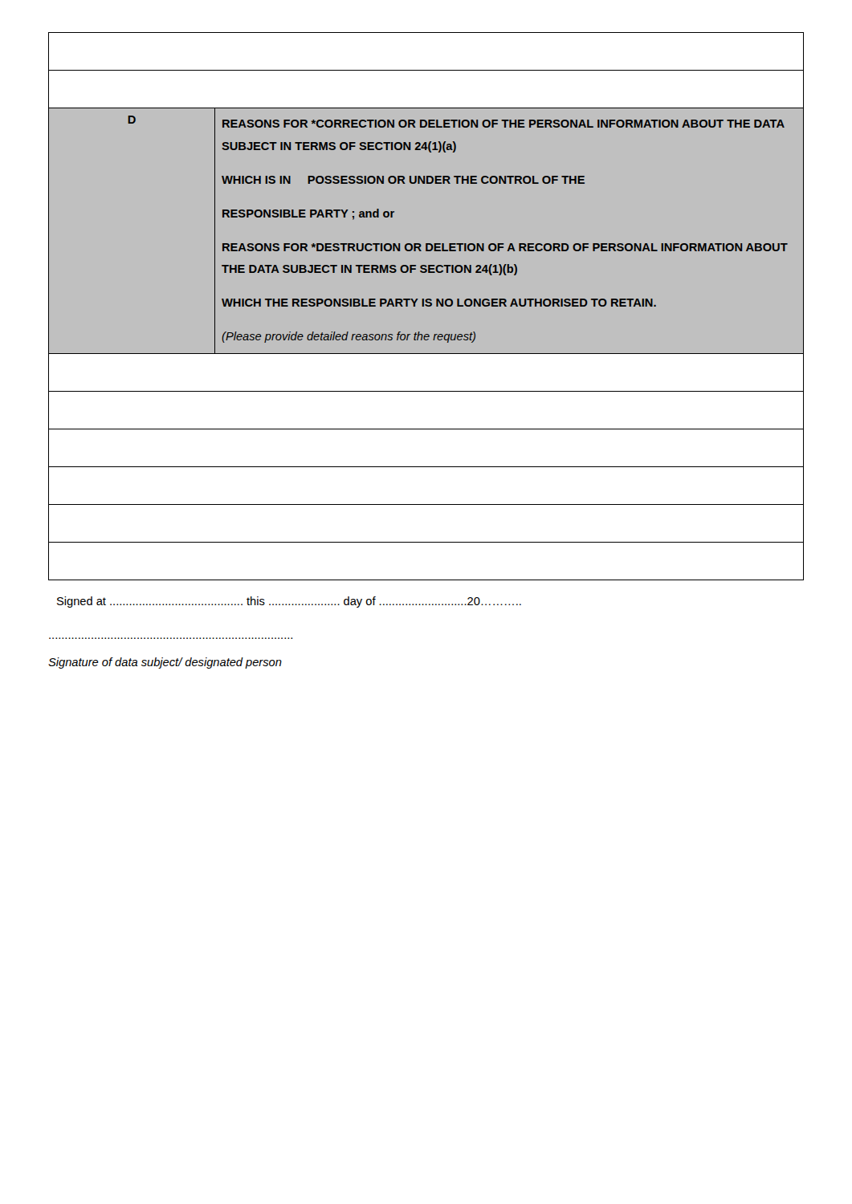| D | REASONS FOR *CORRECTION OR DELETION OF THE PERSONAL INFORMATION ABOUT THE DATA SUBJECT IN TERMS OF SECTION 24(1)(a) WHICH IS IN POSSESSION OR UNDER THE CONTROL OF THE RESPONSIBLE PARTY ; and or REASONS FOR *DESTRUCTION OR DELETION OF A RECORD OF PERSONAL INFORMATION ABOUT THE DATA SUBJECT IN TERMS OF SECTION 24(1)(b) WHICH THE RESPONSIBLE PARTY IS NO LONGER AUTHORISED TO RETAIN. (Please provide detailed reasons for the request) |
Signed at ......................................... this ...................... day of ...........................20………..
...........................................................................
Signature of data subject/ designated person